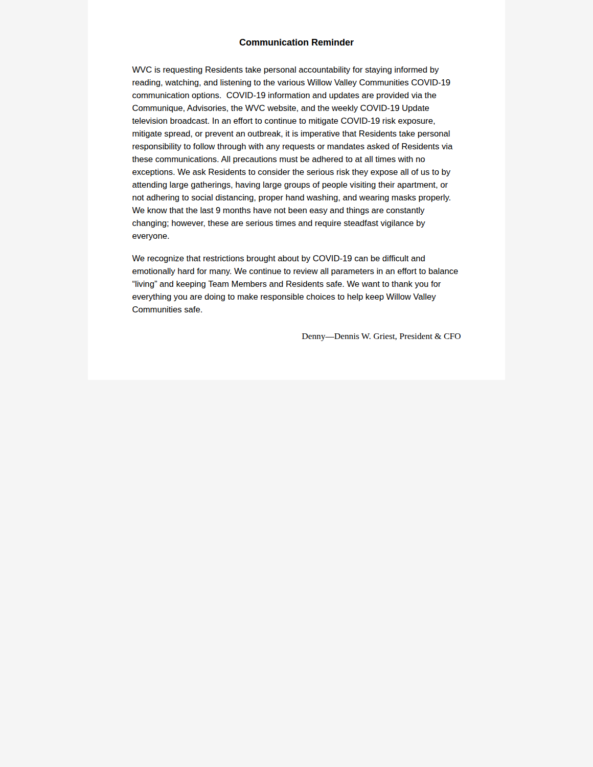Communication Reminder
WVC is requesting Residents take personal accountability for staying informed by reading, watching, and listening to the various Willow Valley Communities COVID-19 communication options. COVID-19 information and updates are provided via the Communique, Advisories, the WVC website, and the weekly COVID-19 Update television broadcast. In an effort to continue to mitigate COVID-19 risk exposure, mitigate spread, or prevent an outbreak, it is imperative that Residents take personal responsibility to follow through with any requests or mandates asked of Residents via these communications. All precautions must be adhered to at all times with no exceptions. We ask Residents to consider the serious risk they expose all of us to by attending large gatherings, having large groups of people visiting their apartment, or not adhering to social distancing, proper hand washing, and wearing masks properly. We know that the last 9 months have not been easy and things are constantly changing; however, these are serious times and require steadfast vigilance by everyone.
We recognize that restrictions brought about by COVID-19 can be difficult and emotionally hard for many. We continue to review all parameters in an effort to balance “living” and keeping Team Members and Residents safe. We want to thank you for everything you are doing to make responsible choices to help keep Willow Valley Communities safe.
Denny—Dennis W. Griest, President & CFO